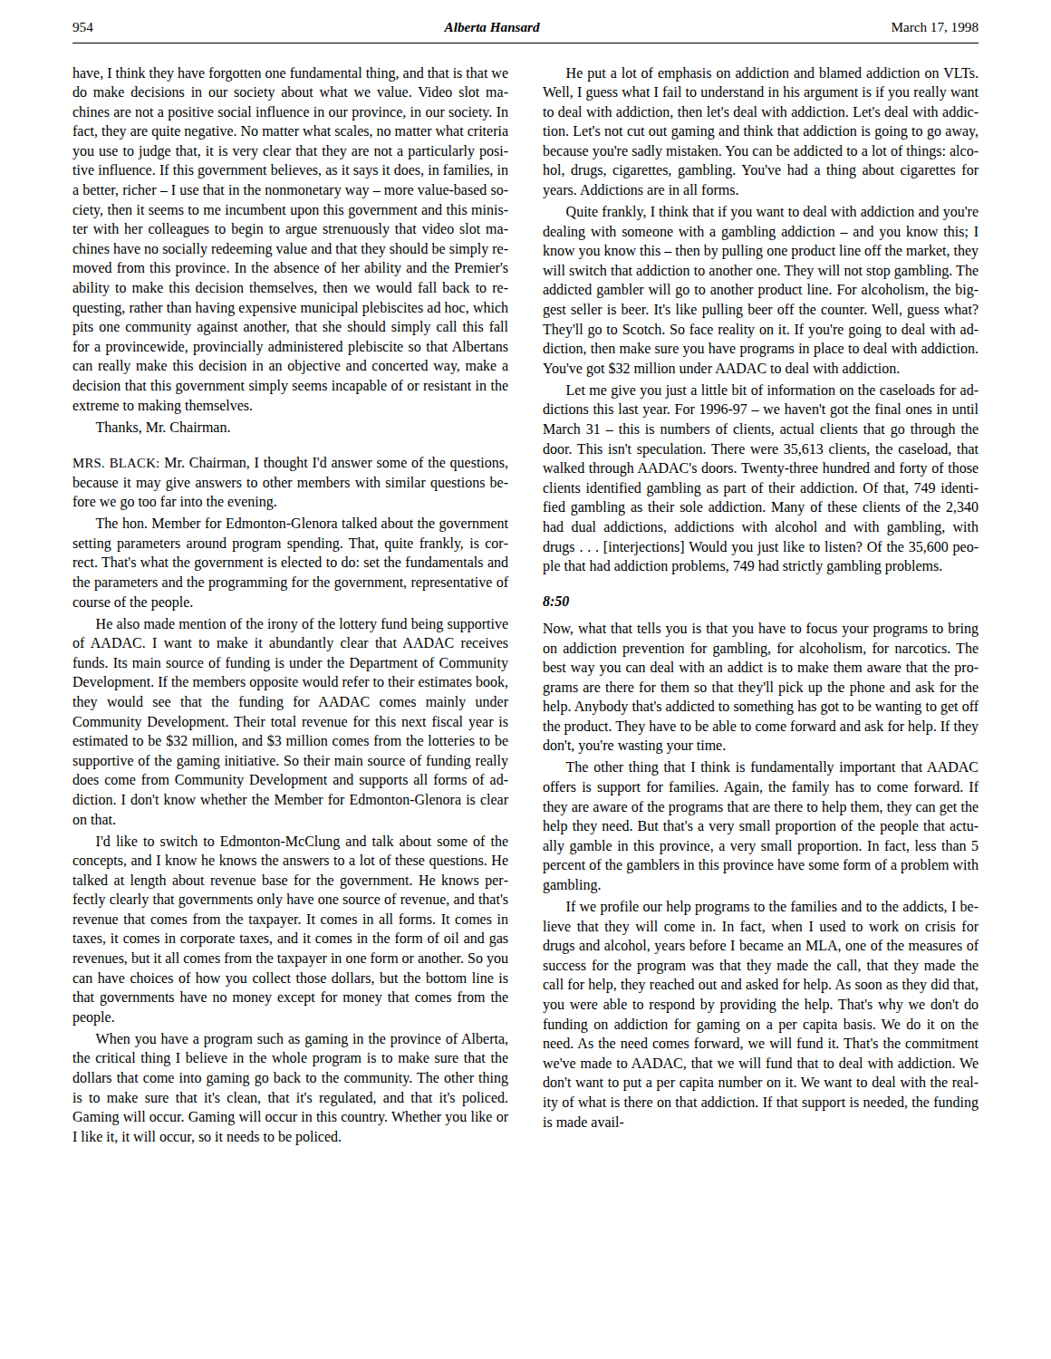954 Alberta Hansard March 17, 1998
have, I think they have forgotten one fundamental thing, and that is that we do make decisions in our society about what we value. Video slot machines are not a positive social influence in our province, in our society. In fact, they are quite negative. No matter what scales, no matter what criteria you use to judge that, it is very clear that they are not a particularly positive influence. If this government believes, as it says it does, in families, in a better, richer – I use that in the nonmonetary way – more value-based society, then it seems to me incumbent upon this government and this minister with her colleagues to begin to argue strenuously that video slot machines have no socially redeeming value and that they should be simply removed from this province. In the absence of her ability and the Premier's ability to make this decision themselves, then we would fall back to requesting, rather than having expensive municipal plebiscites ad hoc, which pits one community against another, that she should simply call this fall for a provincewide, provincially administered plebiscite so that Albertans can really make this decision in an objective and concerted way, make a decision that this government simply seems incapable of or resistant in the extreme to making themselves.
Thanks, Mr. Chairman.
MRS. BLACK: Mr. Chairman, I thought I'd answer some of the questions, because it may give answers to other members with similar questions before we go too far into the evening.
The hon. Member for Edmonton-Glenora talked about the government setting parameters around program spending. That, quite frankly, is correct. That's what the government is elected to do: set the fundamentals and the parameters and the programming for the government, representative of course of the people.
He also made mention of the irony of the lottery fund being supportive of AADAC. I want to make it abundantly clear that AADAC receives funds. Its main source of funding is under the Department of Community Development. If the members opposite would refer to their estimates book, they would see that the funding for AADAC comes mainly under Community Development. Their total revenue for this next fiscal year is estimated to be $32 million, and $3 million comes from the lotteries to be supportive of the gaming initiative. So their main source of funding really does come from Community Development and supports all forms of addiction. I don't know whether the Member for Edmonton-Glenora is clear on that.
I'd like to switch to Edmonton-McClung and talk about some of the concepts, and I know he knows the answers to a lot of these questions. He talked at length about revenue base for the government. He knows perfectly clearly that governments only have one source of revenue, and that's revenue that comes from the taxpayer. It comes in all forms. It comes in taxes, it comes in corporate taxes, and it comes in the form of oil and gas revenues, but it all comes from the taxpayer in one form or another. So you can have choices of how you collect those dollars, but the bottom line is that governments have no money except for money that comes from the people.
When you have a program such as gaming in the province of Alberta, the critical thing I believe in the whole program is to make sure that the dollars that come into gaming go back to the community. The other thing is to make sure that it's clean, that it's regulated, and that it's policed. Gaming will occur. Gaming will occur in this country. Whether you like or I like it, it will occur, so it needs to be policed.
He put a lot of emphasis on addiction and blamed addiction on VLTs. Well, I guess what I fail to understand in his argument is if you really want to deal with addiction, then let's deal with addiction. Let's deal with addiction. Let's not cut out gaming and think that addiction is going to go away, because you're sadly mistaken. You can be addicted to a lot of things: alcohol, drugs, cigarettes, gambling. You've had a thing about cigarettes for years. Addictions are in all forms.
Quite frankly, I think that if you want to deal with addiction and you're dealing with someone with a gambling addiction – and you know this; I know you know this – then by pulling one product line off the market, they will switch that addiction to another one. They will not stop gambling. The addicted gambler will go to another product line. For alcoholism, the biggest seller is beer. It's like pulling beer off the counter. Well, guess what? They'll go to Scotch. So face reality on it. If you're going to deal with addiction, then make sure you have programs in place to deal with addiction. You've got $32 million under AADAC to deal with addiction.
Let me give you just a little bit of information on the caseloads for addictions this last year. For 1996-97 – we haven't got the final ones in until March 31 – this is numbers of clients, actual clients that go through the door. This isn't speculation. There were 35,613 clients, the caseload, that walked through AADAC's doors. Twenty-three hundred and forty of those clients identified gambling as part of their addiction. Of that, 749 identified gambling as their sole addiction. Many of these clients of the 2,340 had dual addictions, addictions with alcohol and with gambling, with drugs . . . [interjections] Would you just like to listen? Of the 35,600 people that had addiction problems, 749 had strictly gambling problems.
8:50
Now, what that tells you is that you have to focus your programs to bring on addiction prevention for gambling, for alcoholism, for narcotics. The best way you can deal with an addict is to make them aware that the programs are there for them so that they'll pick up the phone and ask for the help. Anybody that's addicted to something has got to be wanting to get off the product. They have to be able to come forward and ask for help. If they don't, you're wasting your time.
The other thing that I think is fundamentally important that AADAC offers is support for families. Again, the family has to come forward. If they are aware of the programs that are there to help them, they can get the help they need. But that's a very small proportion of the people that actually gamble in this province, a very small proportion. In fact, less than 5 percent of the gamblers in this province have some form of a problem with gambling.
If we profile our help programs to the families and to the addicts, I believe that they will come in. In fact, when I used to work on crisis for drugs and alcohol, years before I became an MLA, one of the measures of success for the program was that they made the call, that they made the call for help, they reached out and asked for help. As soon as they did that, you were able to respond by providing the help. That's why we don't do funding on addiction for gaming on a per capita basis. We do it on the need. As the need comes forward, we will fund it. That's the commitment we've made to AADAC, that we will fund that to deal with addiction. We don't want to put a per capita number on it. We want to deal with the reality of what is there on that addiction. If that support is needed, the funding is made avail-